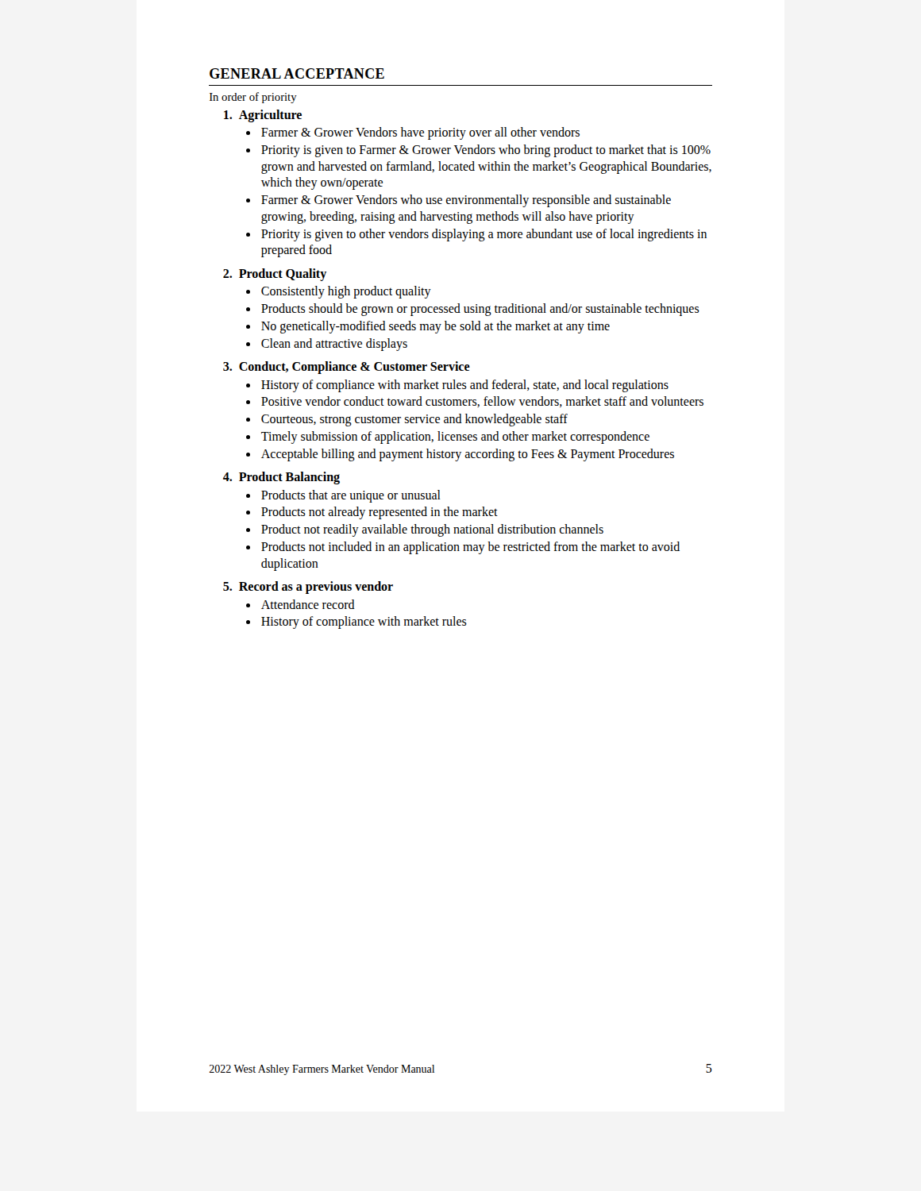General Acceptance
In order of priority
Agriculture
Farmer & Grower Vendors have priority over all other vendors
Priority is given to Farmer & Grower Vendors who bring product to market that is 100% grown and harvested on farmland, located within the market’s Geographical Boundaries, which they own/operate
Farmer & Grower Vendors who use environmentally responsible and sustainable growing, breeding, raising and harvesting methods will also have priority
Priority is given to other vendors displaying a more abundant use of local ingredients in prepared food
Product Quality
Consistently high product quality
Products should be grown or processed using traditional and/or sustainable techniques
No genetically-modified seeds may be sold at the market at any time
Clean and attractive displays
Conduct, Compliance & Customer Service
History of compliance with market rules and federal, state, and local regulations
Positive vendor conduct toward customers, fellow vendors, market staff and volunteers
Courteous, strong customer service and knowledgeable staff
Timely submission of application, licenses and other market correspondence
Acceptable billing and payment history according to Fees & Payment Procedures
Product Balancing
Products that are unique or unusual
Products not already represented in the market
Product not readily available through national distribution channels
Products not included in an application may be restricted from the market to avoid duplication
Record as a previous vendor
Attendance record
History of compliance with market rules
2022 West Ashley Farmers Market Vendor Manual 5